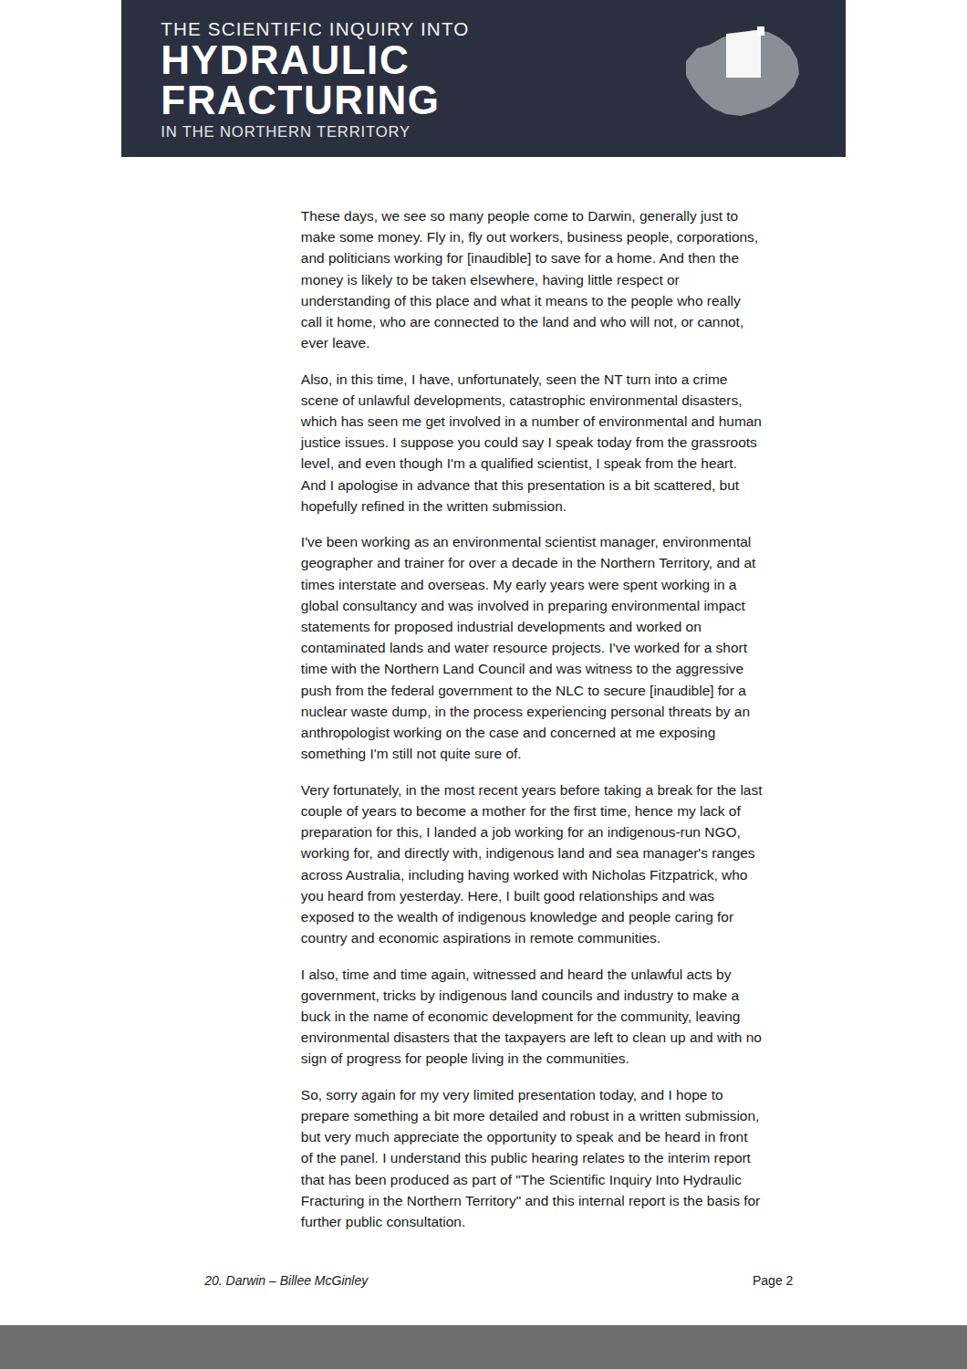The Scientific Inquiry into
Hydraulic Fracturing
in the Northern Territory
These days, we see so many people come to Darwin, generally just to make some money. Fly in, fly out workers, business people, corporations, and politicians working for [inaudible] to save for a home. And then the money is likely to be taken elsewhere, having little respect or understanding of this place and what it means to the people who really call it home, who are connected to the land and who will not, or cannot, ever leave.
Also, in this time, I have, unfortunately, seen the NT turn into a crime scene of unlawful developments, catastrophic environmental disasters, which has seen me get involved in a number of environmental and human justice issues. I suppose you could say I speak today from the grassroots level, and even though I'm a qualified scientist, I speak from the heart. And I apologise in advance that this presentation is a bit scattered, but hopefully refined in the written submission.
I've been working as an environmental scientist manager, environmental geographer and trainer for over a decade in the Northern Territory, and at times interstate and overseas. My early years were spent working in a global consultancy and was involved in preparing environmental impact statements for proposed industrial developments and worked on contaminated lands and water resource projects. I've worked for a short time with the Northern Land Council and was witness to the aggressive push from the federal government to the NLC to secure [inaudible] for a nuclear waste dump, in the process experiencing personal threats by an anthropologist working on the case and concerned at me exposing something I'm still not quite sure of.
Very fortunately, in the most recent years before taking a break for the last couple of years to become a mother for the first time, hence my lack of preparation for this, I landed a job working for an indigenous-run NGO, working for, and directly with, indigenous land and sea manager's ranges across Australia, including having worked with Nicholas Fitzpatrick, who you heard from yesterday. Here, I built good relationships and was exposed to the wealth of indigenous knowledge and people caring for country and economic aspirations in remote communities.
I also, time and time again, witnessed and heard the unlawful acts by government, tricks by indigenous land councils and industry to make a buck in the name of economic development for the community, leaving environmental disasters that the taxpayers are left to clean up and with no sign of progress for people living in the communities.
So, sorry again for my very limited presentation today, and I hope to prepare something a bit more detailed and robust in a written submission, but very much appreciate the opportunity to speak and be heard in front of the panel. I understand this public hearing relates to the interim report that has been produced as part of "The Scientific Inquiry Into Hydraulic Fracturing in the Northern Territory" and this internal report is the basis for further public consultation.
20. Darwin – Billee McGinley Page 2